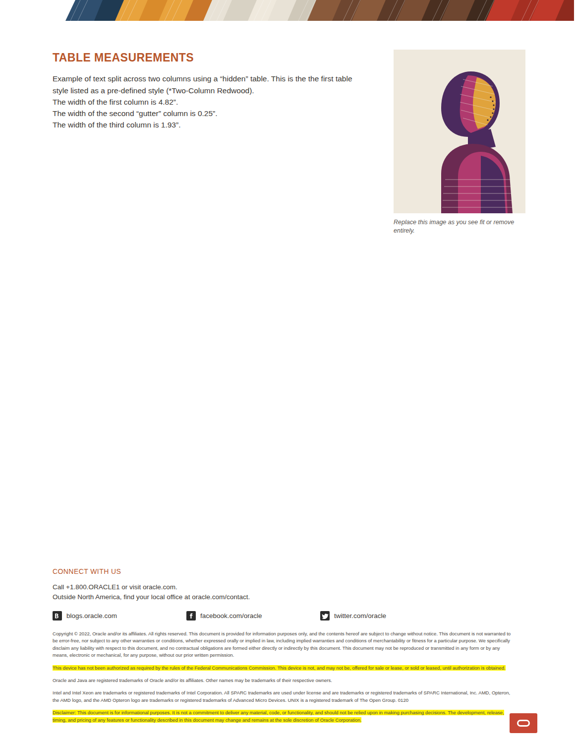Table Measurements
Example of text split across two columns using a “hidden” table. This is the the first table style listed as a pre-defined style (*Two-Column Redwood).
The width of the first column is 4.82”.
The width of the second “gutter” column is 0.25”.
The width of the third column is 1.93”.
Replace this image as you see fit or remove entirely.
Connect with us
Call +1.800.ORACLE1 or visit oracle.com.
Outside North America, find your local office at oracle.com/contact.
blogs.oracle.com
facebook.com/oracle
twitter.com/oracle
Copyright © 2022, Oracle and/or its affiliates. All rights reserved. This document is provided for information purposes only, and the contents hereof are subject to change without notice. This document is not warranted to be error-free, nor subject to any other warranties or conditions, whether expressed orally or implied in law, including implied warranties and conditions of merchantability or fitness for a particular purpose. We specifically disclaim any liability with respect to this document, and no contractual obligations are formed either directly or indirectly by this document. This document may not be reproduced or transmitted in any form or by any means, electronic or mechanical, for any purpose, without our prior written permission.
This device has not been authorized as required by the rules of the Federal Communications Commission. This device is not, and may not be, offered for sale or lease, or sold or leased, until authorization is obtained.
Oracle and Java are registered trademarks of Oracle and/or its affiliates. Other names may be trademarks of their respective owners.
Intel and Intel Xeon are trademarks or registered trademarks of Intel Corporation. All SPARC trademarks are used under license and are trademarks or registered trademarks of SPARC International, Inc. AMD, Opteron, the AMD logo, and the AMD Opteron logo are trademarks or registered trademarks of Advanced Micro Devices. UNIX is a registered trademark of The Open Group. 0120
Disclaimer: This document is for informational purposes. It is not a commitment to deliver any material, code, or functionality, and should not be relied upon in making purchasing decisions. The development, release, timing, and pricing of any features or functionality described in this document may change and remains at the sole discretion of Oracle Corporation.